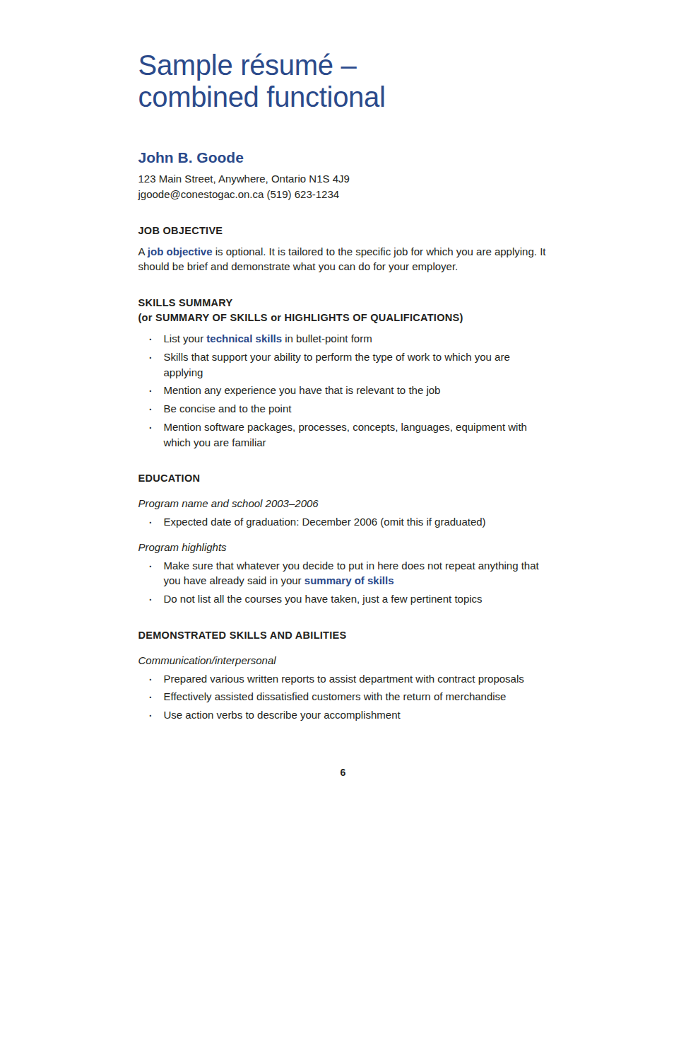Sample résumé –
combined functional
John B. Goode
123 Main Street, Anywhere, Ontario N1S 4J9 jgoode@conestogac.on.ca (519) 623-1234
Job objective
A job objective is optional. It is tailored to the specific job for which you are applying. It should be brief and demonstrate what you can do for your employer.
Skills summary(or SUMMARY OF SKILLS or HIGHLIGHTS OF QUALIFICATIONS)
List your technical skills in bullet-point form
Skills that support your ability to perform the type of work to which you are applying
Mention any experience you have that is relevant to the job
Be concise and to the point
Mention software packages, processes, concepts, languages, equipment with which you are familiar
Education
Program name and school 2003–2006
Expected date of graduation: December 2006 (omit this if graduated)
Program highlights
Make sure that whatever you decide to put in here does not repeat anything that you have already said in your summary of skills
Do not list all the courses you have taken, just a few pertinent topics
Demonstrated skills and abilities
Communication/interpersonal
Prepared various written reports to assist department with contract proposals
Effectively assisted dissatisfied customers with the return of merchandise
Use action verbs to describe your accomplishment
6